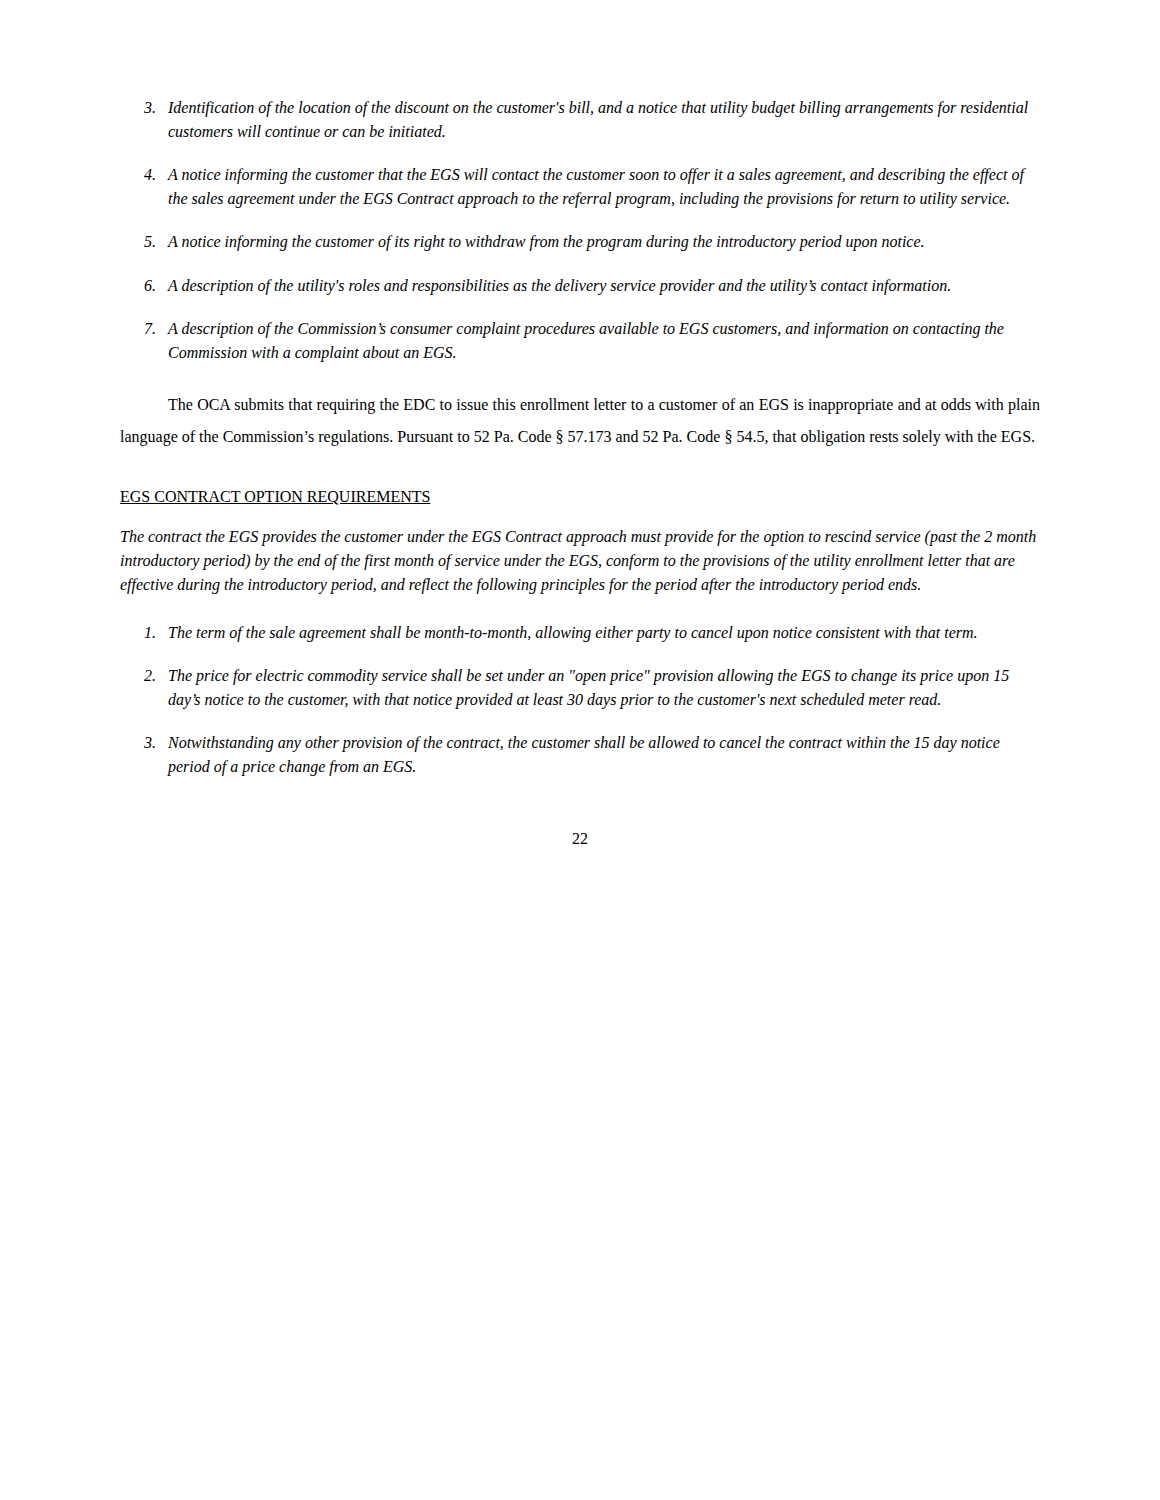Identification of the location of the discount on the customer's bill, and a notice that utility budget billing arrangements for residential customers will continue or can be initiated.
A notice informing the customer that the EGS will contact the customer soon to offer it a sales agreement, and describing the effect of the sales agreement under the EGS Contract approach to the referral program, including the provisions for return to utility service.
A notice informing the customer of its right to withdraw from the program during the introductory period upon notice.
A description of the utility's roles and responsibilities as the delivery service provider and the utility’s contact information.
A description of the Commission’s consumer complaint procedures available to EGS customers, and information on contacting the Commission with a complaint about an EGS.
The OCA submits that requiring the EDC to issue this enrollment letter to a customer of an EGS is inappropriate and at odds with plain language of the Commission’s regulations. Pursuant to 52 Pa. Code § 57.173 and 52 Pa. Code § 54.5, that obligation rests solely with the EGS.
EGS CONTRACT OPTION REQUIREMENTS
The contract the EGS provides the customer under the EGS Contract approach must provide for the option to rescind service (past the 2 month introductory period) by the end of the first month of service under the EGS, conform to the provisions of the utility enrollment letter that are effective during the introductory period, and reflect the following principles for the period after the introductory period ends.
The term of the sale agreement shall be month-to-month, allowing either party to cancel upon notice consistent with that term.
The price for electric commodity service shall be set under an "open price" provision allowing the EGS to change its price upon 15 day’s notice to the customer, with that notice provided at least 30 days prior to the customer's next scheduled meter read.
Notwithstanding any other provision of the contract, the customer shall be allowed to cancel the contract within the 15 day notice period of a price change from an EGS.
22